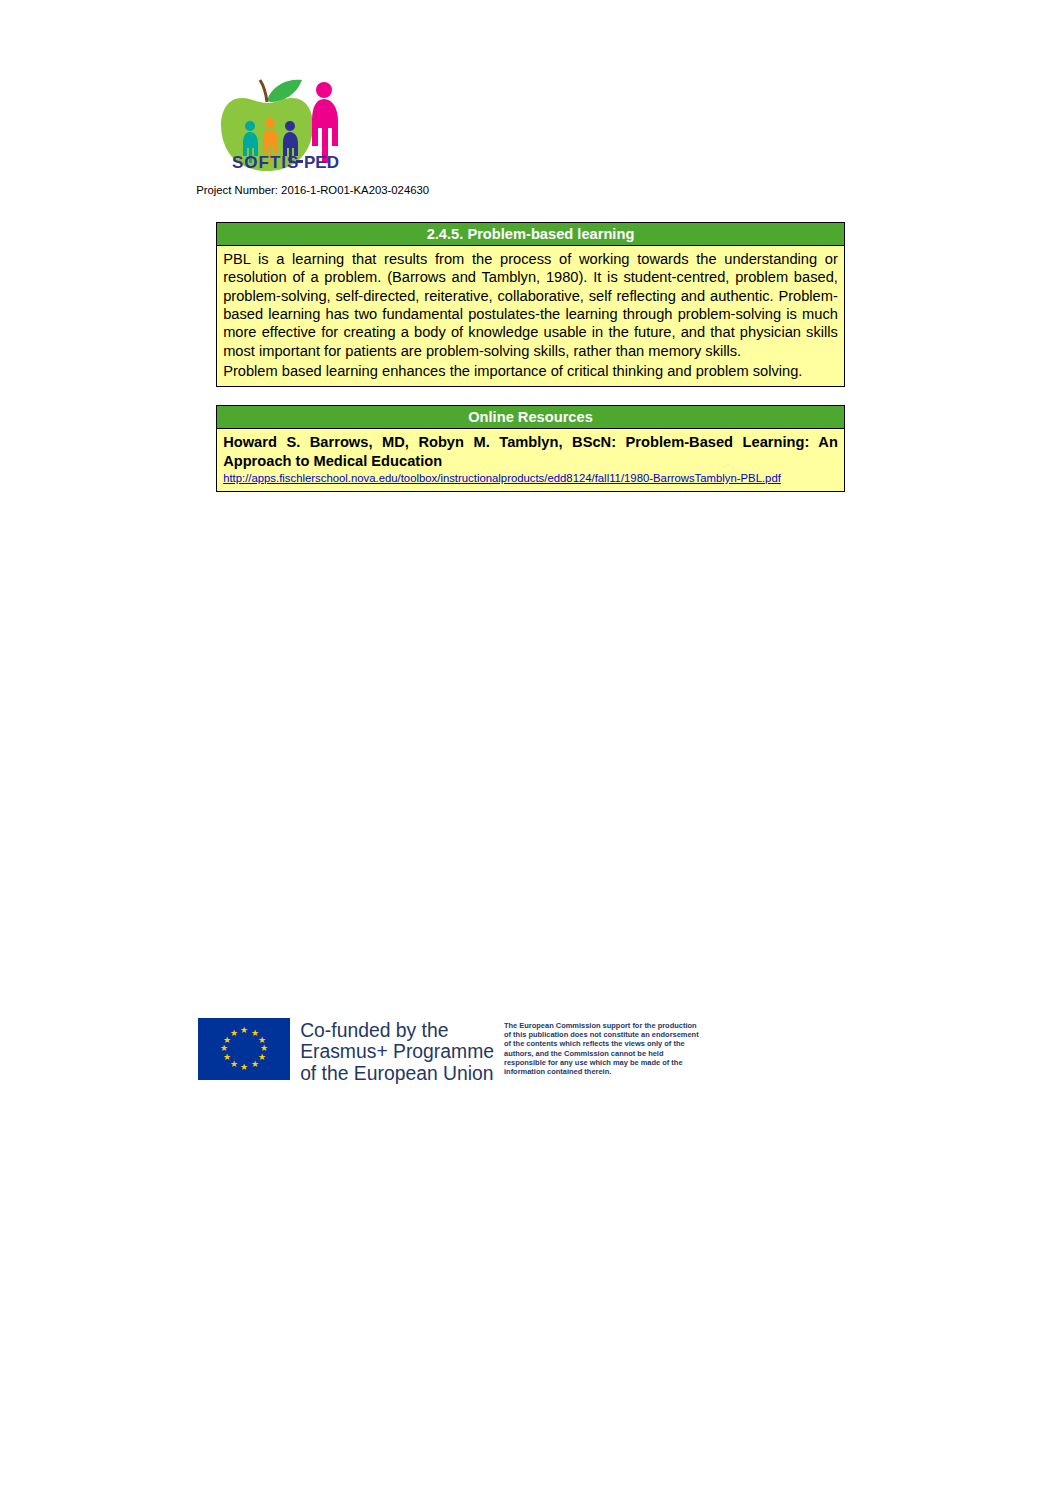SOFTIS PED
Project Number: 2016-1-RO01-KA203-024630
| 2.4.5. Problem-based learning |
| --- |
| PBL is a learning that results from the process of working towards the understanding or resolution of a problem. (Barrows and Tamblyn, 1980). It is student-centred, problem based, problem-solving, self-directed, reiterative, collaborative, self reflecting and authentic. Problem-based learning has two fundamental postulates-the learning through problem-solving is much more effective for creating a body of knowledge usable in the future, and that physician skills most important for patients are problem-solving skills, rather than memory skills. Problem based learning enhances the importance of critical thinking and problem solving. |
| Online Resources |
| --- |
| Howard S. Barrows, MD, Robyn M. Tamblyn, BScN: Problem-Based Learning: An Approach to Medical Education http://apps.fischlerschool.nova.edu/toolbox/instructionalproducts/edd8124/fall11/1980-BarrowsTamblyn-PBL.pdf |
★
★
★
★
★
★
★
★
★
★
★
★
Co-funded by the
Erasmus+ Programme
of the European Union
The European Commission support for the production of this publication does not constitute an endorsement of the contents which reflects the views only of the authors, and the Commission cannot be held responsible for any use which may be made of the information contained therein.